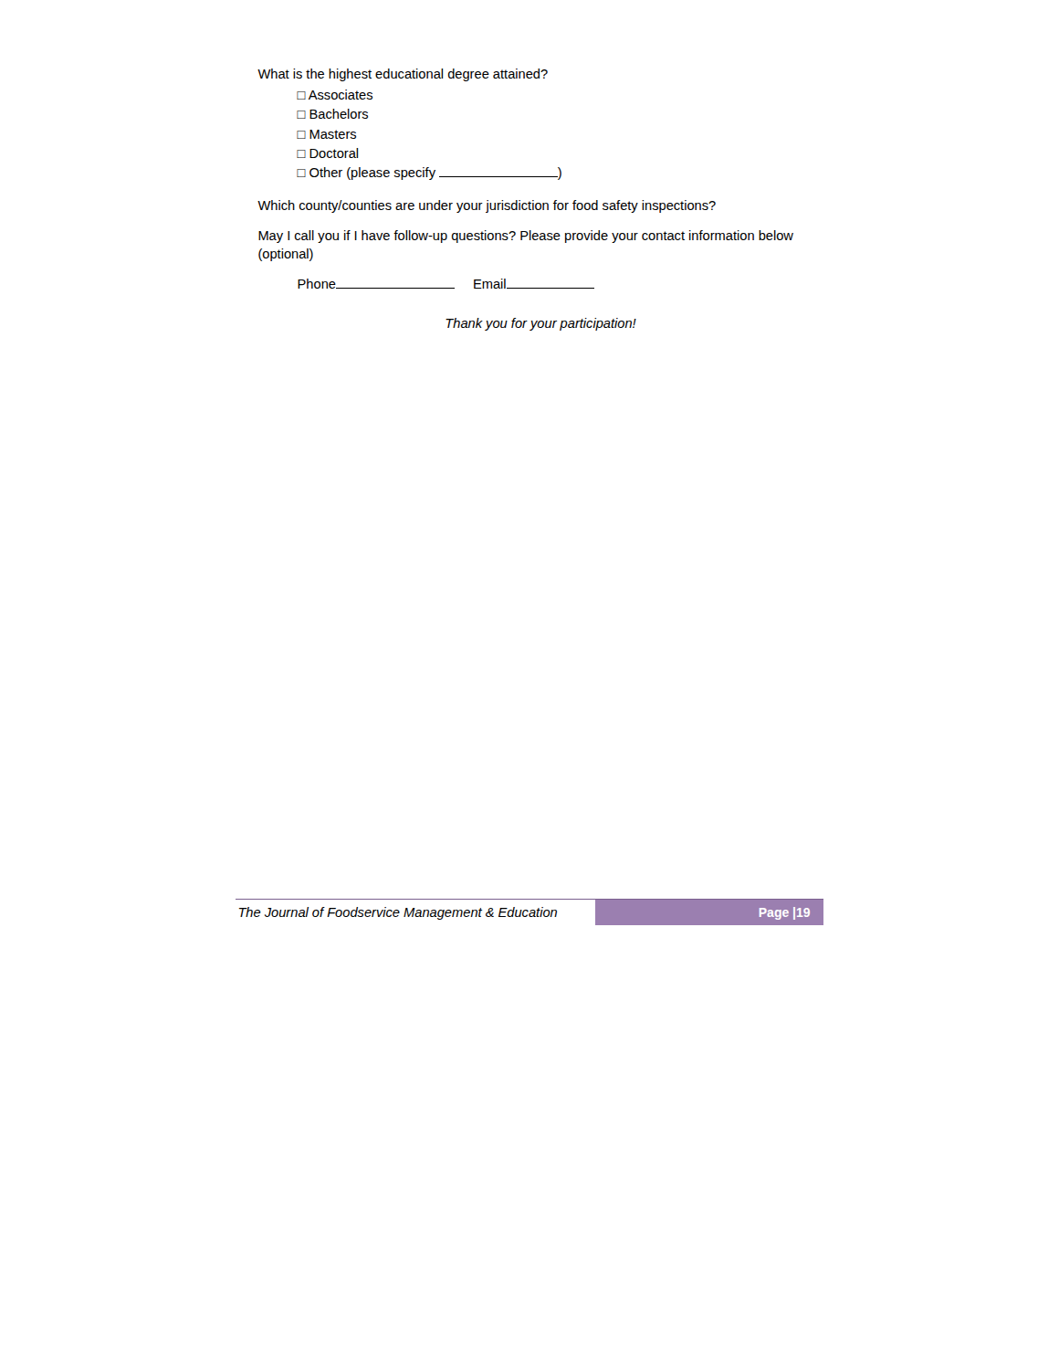What is the highest educational degree attained?
□ Associates □ Bachelors □ Masters □ Doctoral □ Other (please specify )
Which county/counties are under your jurisdiction for food safety inspections?
May I call you if I have follow-up questions? Please provide your contact information below (optional)
Phone Email
Thank you for your participation!
The Journal of Foodservice Management & Education
Page |19